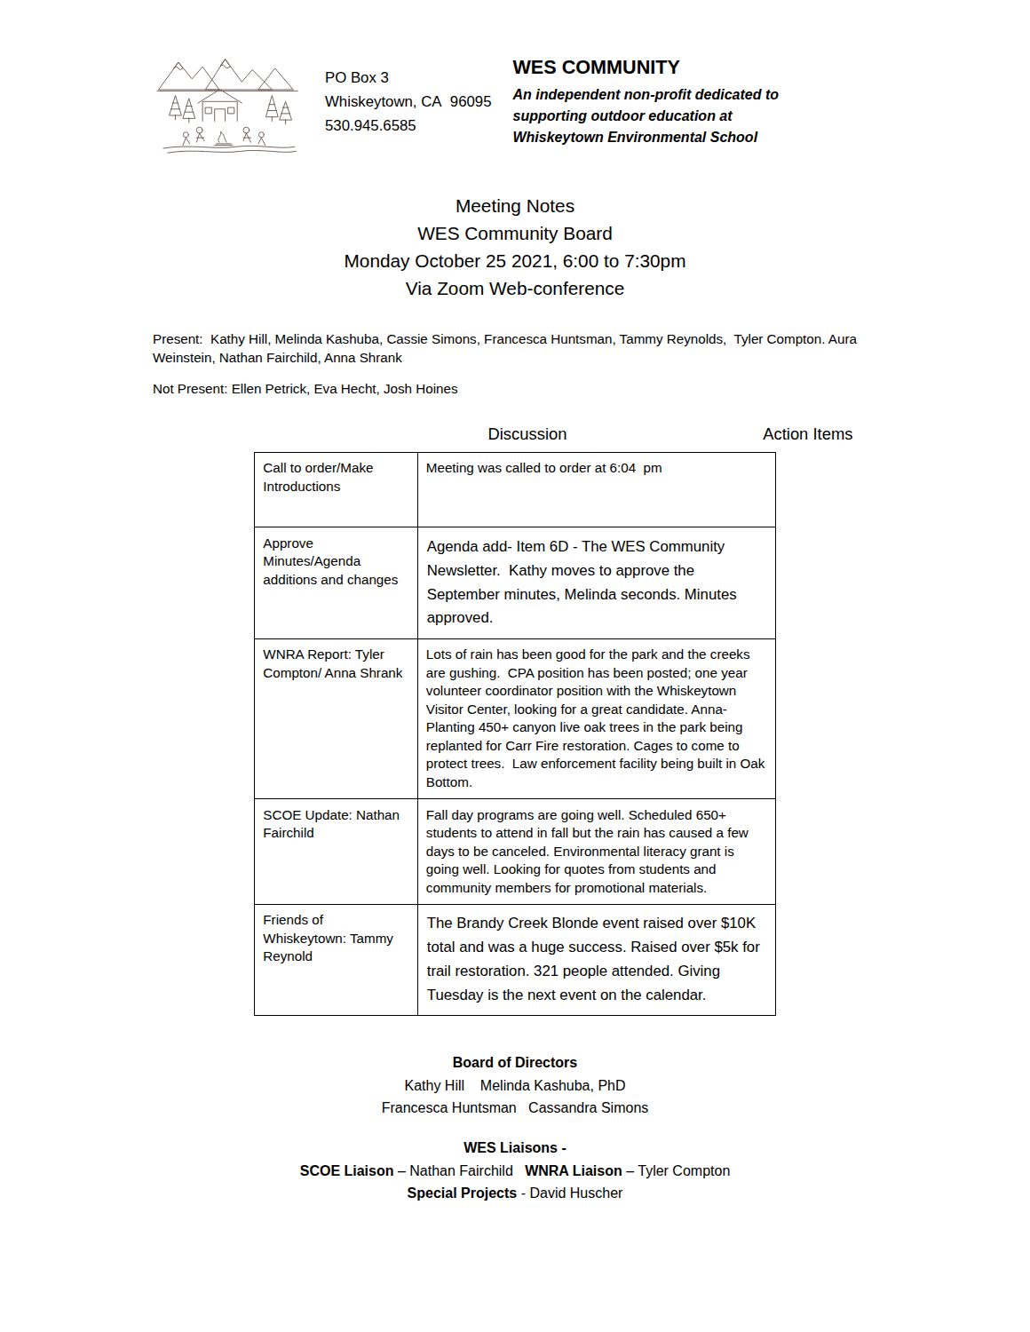PO Box 3
Whiskeytown, CA 96095
530.945.6585
WES COMMUNITY
An independent non-profit dedicated to
supporting outdoor education at
Whiskeytown Environmental School
Meeting Notes
WES Community Board
Monday October 25 2021, 6:00 to 7:30pm
Via Zoom Web-conference
Present: Kathy Hill, Melinda Kashuba, Cassie Simons, Francesca Huntsman, Tammy Reynolds, Tyler Compton. Aura Weinstein, Nathan Fairchild, Anna Shrank
Not Present: Ellen Petrick, Eva Hecht, Josh Hoines
Discussion Action Items
| Call to order/Make Introductions | Meeting was called to order at 6:04 pm |
| Approve Minutes/Agenda additions and changes | Agenda add- Item 6D - The WES Community Newsletter. Kathy moves to approve the September minutes, Melinda seconds. Minutes approved. |
| WNRA Report: Tyler Compton/ Anna Shrank | Lots of rain has been good for the park and the creeks are gushing. CPA position has been posted; one year volunteer coordinator position with the Whiskeytown Visitor Center, looking for a great candidate. Anna- Planting 450+ canyon live oak trees in the park being replanted for Carr Fire restoration. Cages to come to protect trees. Law enforcement facility being built in Oak Bottom. |
| SCOE Update: Nathan Fairchild | Fall day programs are going well. Scheduled 650+ students to attend in fall but the rain has caused a few days to be canceled. Environmental literacy grant is going well. Looking for quotes from students and community members for promotional materials. |
| Friends of Whiskeytown: Tammy Reynold | The Brandy Creek Blonde event raised over $10K total and was a huge success. Raised over $5k for trail restoration. 321 people attended. Giving Tuesday is the next event on the calendar. |
Board of Directors
Kathy Hill Melinda Kashuba, PhD
Francesca Huntsman Cassandra Simons
WES Liaisons -
SCOE Liaison – Nathan Fairchild WNRA Liaison – Tyler Compton
Special Projects - David Huscher